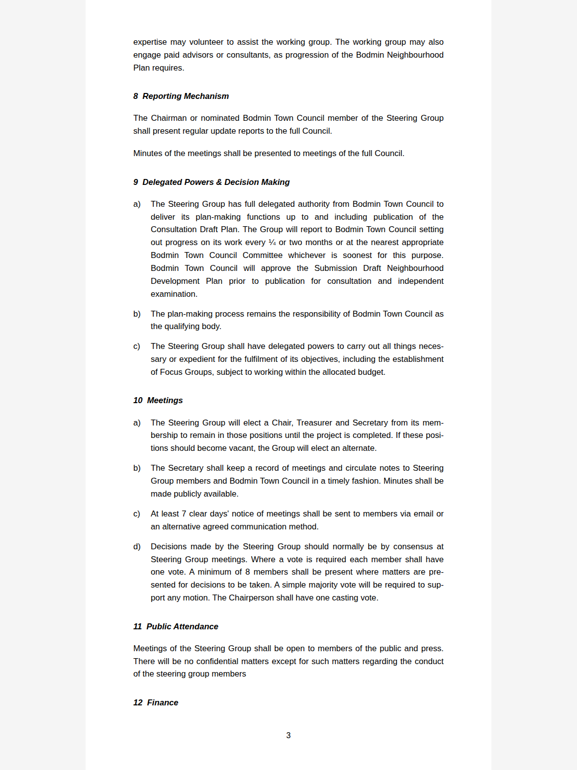expertise may volunteer to assist the working group. The working group may also engage paid advisors or consultants, as progression of the Bodmin Neighbourhood Plan requires.
8 Reporting Mechanism
The Chairman or nominated Bodmin Town Council member of the Steering Group shall present regular update reports to the full Council.
Minutes of the meetings shall be presented to meetings of the full Council.
9 Delegated Powers & Decision Making
The Steering Group has full delegated authority from Bodmin Town Council to deliver its plan-making functions up to and including publication of the Consultation Draft Plan. The Group will report to Bodmin Town Council setting out progress on its work every ¼ or two months or at the nearest appropriate Bodmin Town Council Committee whichever is soonest for this purpose. Bodmin Town Council will approve the Submission Draft Neighbourhood Development Plan prior to publication for consultation and independent examination.
The plan-making process remains the responsibility of Bodmin Town Council as the qualifying body.
The Steering Group shall have delegated powers to carry out all things necessary or expedient for the fulfilment of its objectives, including the establishment of Focus Groups, subject to working within the allocated budget.
10 Meetings
The Steering Group will elect a Chair, Treasurer and Secretary from its membership to remain in those positions until the project is completed. If these positions should become vacant, the Group will elect an alternate.
The Secretary shall keep a record of meetings and circulate notes to Steering Group members and Bodmin Town Council in a timely fashion. Minutes shall be made publicly available.
At least 7 clear days' notice of meetings shall be sent to members via email or an alternative agreed communication method.
Decisions made by the Steering Group should normally be by consensus at Steering Group meetings. Where a vote is required each member shall have one vote. A minimum of 8 members shall be present where matters are presented for decisions to be taken. A simple majority vote will be required to support any motion. The Chairperson shall have one casting vote.
11 Public Attendance
Meetings of the Steering Group shall be open to members of the public and press. There will be no confidential matters except for such matters regarding the conduct of the steering group members
12 Finance
3